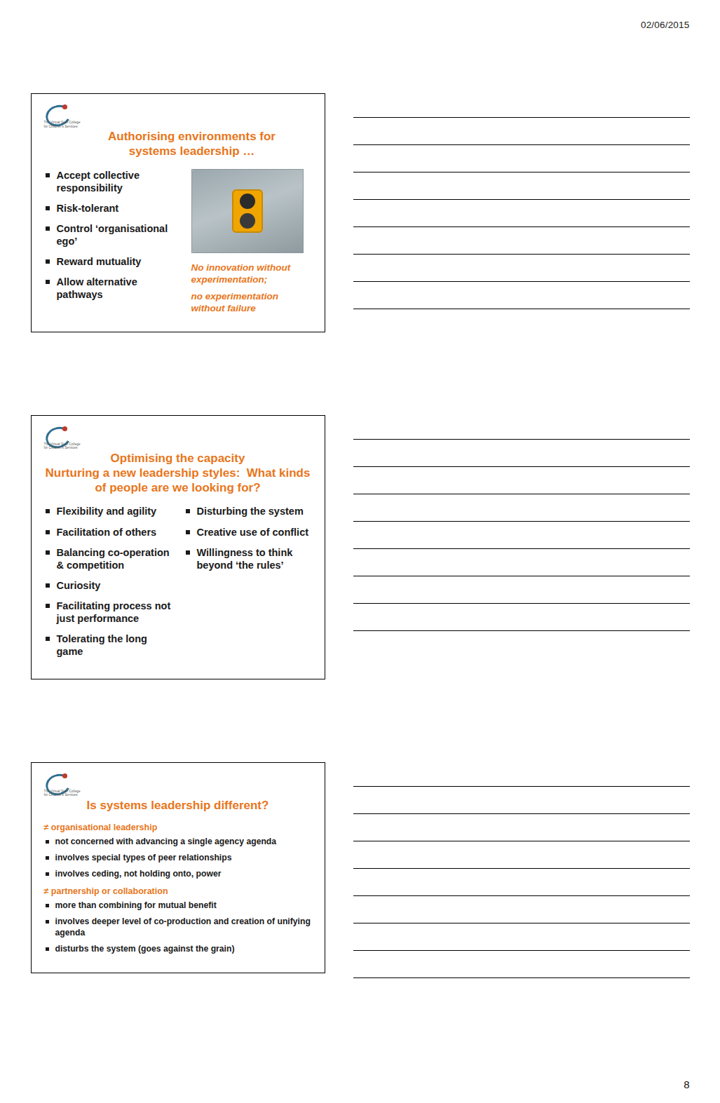02/06/2015
The Virtual Staff College
for Children's Services
Authorising environments for
systems leadership …
Accept collective responsibility
Risk-tolerant
Control ‘organisational ego’
Reward mutuality
Allow alternative pathways
No innovation without experimentation;
no experimentation without failure
The Virtual Staff College
for Children's Services
Optimising the capacity
Nurturing a new leadership styles: What kinds of people are we looking for?
Flexibility and agility
Facilitation of others
Balancing co-operation & competition
Curiosity
Facilitating process not just performance
Tolerating the long game
Disturbing the system
Creative use of conflict
Willingness to think beyond ‘the rules’
The Virtual Staff College
for Children's Services
Is systems leadership different?
≠ organisational leadership
not concerned with advancing a single agency agenda
involves special types of peer relationships
involves ceding, not holding onto, power
≠ partnership or collaboration
more than combining for mutual benefit
involves deeper level of co-production and creation of unifying agenda
disturbs the system (goes against the grain)
8